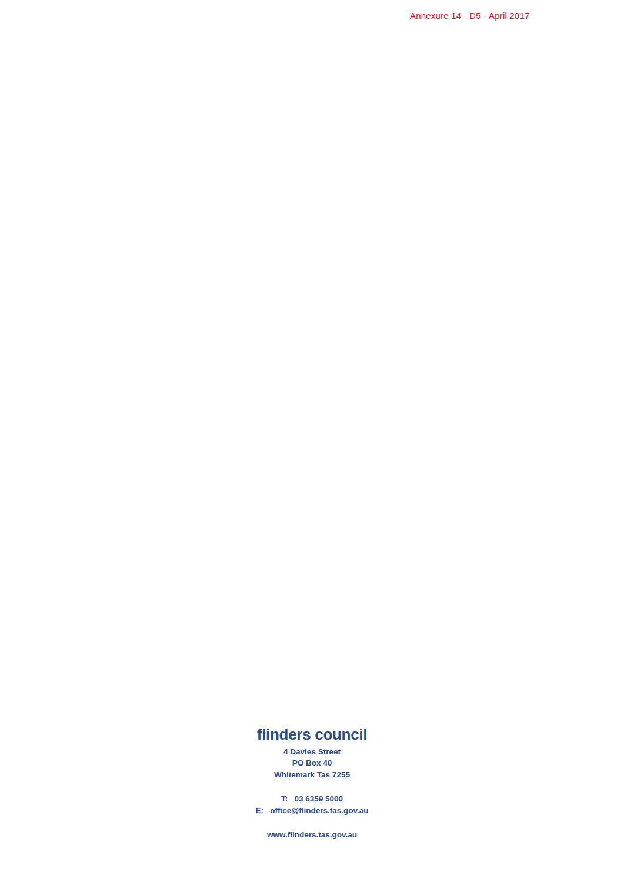Annexure 14 - D5 - April 2017
flinders council
4 Davies Street
PO Box 40
Whitemark Tas 7255
T: 03 6359 5000
E: office@flinders.tas.gov.au
www.flinders.tas.gov.au